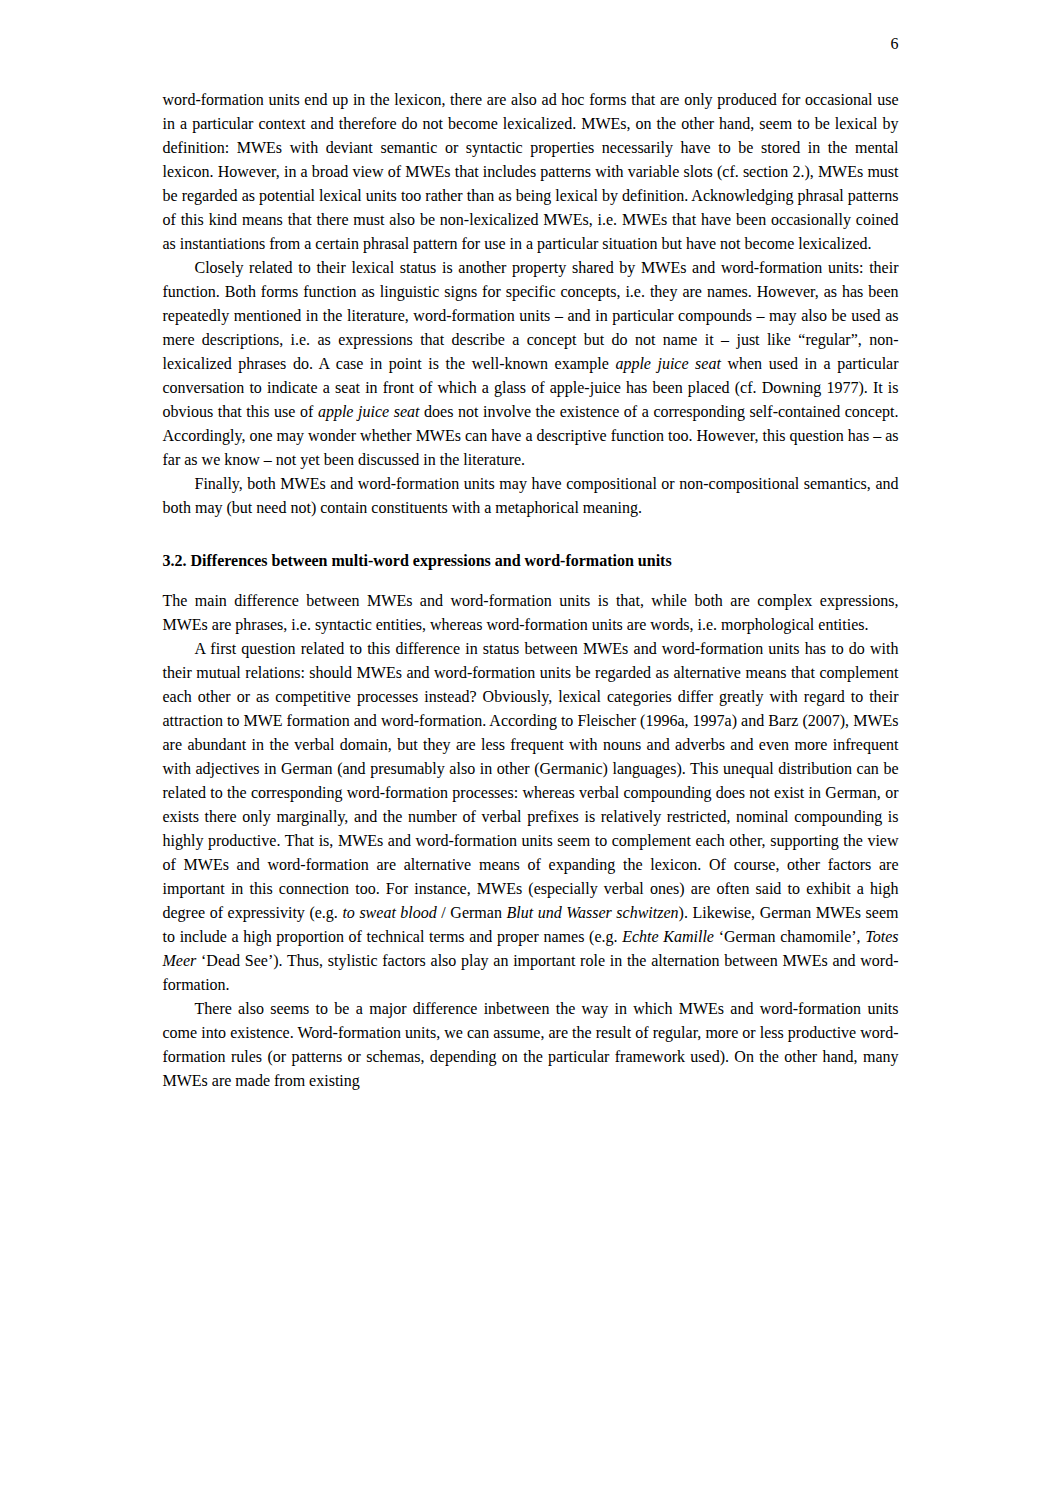6
word-formation units end up in the lexicon, there are also ad hoc forms that are only produced for occasional use in a particular context and therefore do not become lexicalized. MWEs, on the other hand, seem to be lexical by definition: MWEs with deviant semantic or syntactic properties necessarily have to be stored in the mental lexicon. However, in a broad view of MWEs that includes patterns with variable slots (cf. section 2.), MWEs must be regarded as potential lexical units too rather than as being lexical by definition. Acknowledging phrasal patterns of this kind means that there must also be non-lexicalized MWEs, i.e. MWEs that have been occasionally coined as instantiations from a certain phrasal pattern for use in a particular situation but have not become lexicalized.
Closely related to their lexical status is another property shared by MWEs and word-formation units: their function. Both forms function as linguistic signs for specific concepts, i.e. they are names. However, as has been repeatedly mentioned in the literature, word-formation units – and in particular compounds – may also be used as mere descriptions, i.e. as expressions that describe a concept but do not name it – just like “regular”, non-lexicalized phrases do. A case in point is the well-known example apple juice seat when used in a particular conversation to indicate a seat in front of which a glass of apple-juice has been placed (cf. Downing 1977). It is obvious that this use of apple juice seat does not involve the existence of a corresponding self-contained concept. Accordingly, one may wonder whether MWEs can have a descriptive function too. However, this question has – as far as we know – not yet been discussed in the literature.
Finally, both MWEs and word-formation units may have compositional or non-compositional semantics, and both may (but need not) contain constituents with a metaphorical meaning.
3.2. Differences between multi-word expressions and word-formation units
The main difference between MWEs and word-formation units is that, while both are complex expressions, MWEs are phrases, i.e. syntactic entities, whereas word-formation units are words, i.e. morphological entities.
A first question related to this difference in status between MWEs and word-formation units has to do with their mutual relations: should MWEs and word-formation units be regarded as alternative means that complement each other or as competitive processes instead? Obviously, lexical categories differ greatly with regard to their attraction to MWE formation and word-formation. According to Fleischer (1996a, 1997a) and Barz (2007), MWEs are abundant in the verbal domain, but they are less frequent with nouns and adverbs and even more infrequent with adjectives in German (and presumably also in other (Germanic) languages). This unequal distribution can be related to the corresponding word-formation processes: whereas verbal compounding does not exist in German, or exists there only marginally, and the number of verbal prefixes is relatively restricted, nominal compounding is highly productive. That is, MWEs and word-formation units seem to complement each other, supporting the view of MWEs and word-formation are alternative means of expanding the lexicon. Of course, other factors are important in this connection too. For instance, MWEs (especially verbal ones) are often said to exhibit a high degree of expressivity (e.g. to sweat blood / German Blut und Wasser schwitzen). Likewise, German MWEs seem to include a high proportion of technical terms and proper names (e.g. Echte Kamille ‘German chamomile’, Totes Meer ‘Dead See’). Thus, stylistic factors also play an important role in the alternation between MWEs and word-formation.
There also seems to be a major difference inbetween the way in which MWEs and word-formation units come into existence. Word-formation units, we can assume, are the result of regular, more or less productive word-formation rules (or patterns or schemas, depending on the particular framework used). On the other hand, many MWEs are made from existing